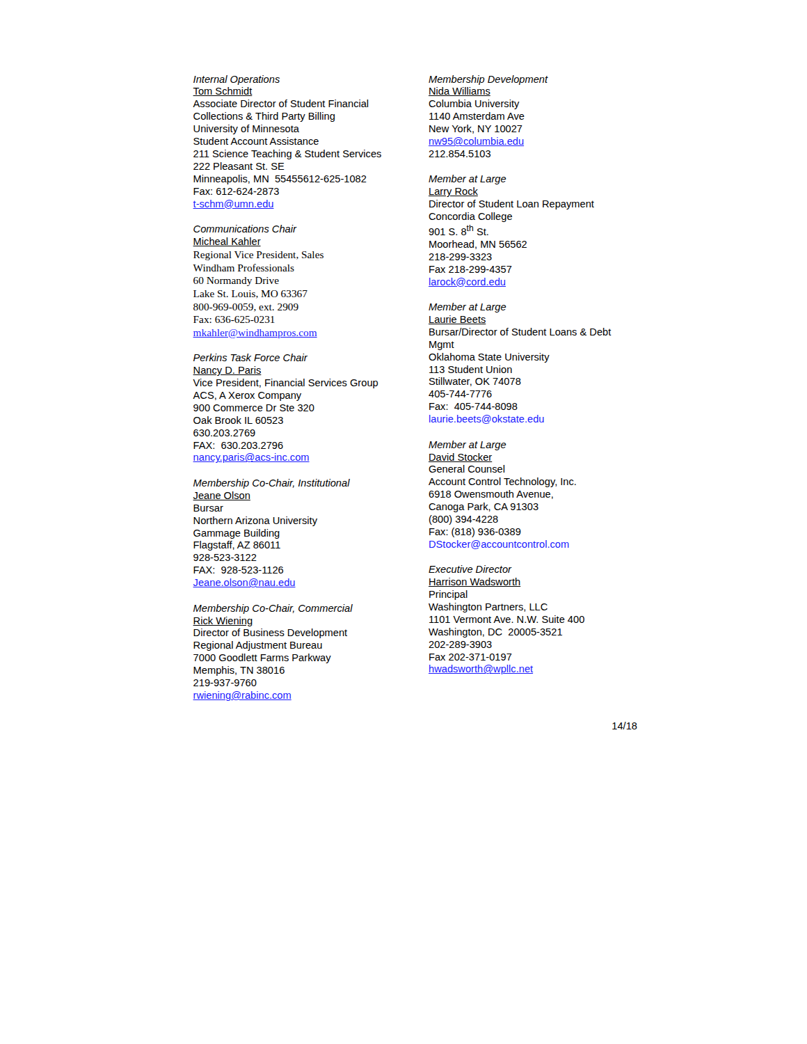Internal Operations
Tom Schmidt
Associate Director of Student Financial
Collections & Third Party Billing
University of Minnesota
Student Account Assistance
211 Science Teaching & Student Services
222 Pleasant St. SE
Minneapolis, MN 55455612-625-1082
Fax: 612-624-2873
t-schm@umn.edu
Communications Chair
Micheal Kahler
Regional Vice President, Sales
Windham Professionals
60 Normandy Drive
Lake St. Louis, MO 63367
800-969-0059, ext. 2909
Fax: 636-625-0231
mkahler@windhampros.com
Perkins Task Force Chair
Nancy D. Paris
Vice President, Financial Services Group
ACS, A Xerox Company
900 Commerce Dr Ste 320
Oak Brook IL 60523
630.203.2769
FAX: 630.203.2796
nancy.paris@acs-inc.com
Membership Co-Chair, Institutional
Jeane Olson
Bursar
Northern Arizona University
Gammage Building
Flagstaff, AZ 86011
928-523-3122
FAX: 928-523-1126
Jeane.olson@nau.edu
Membership Co-Chair, Commercial
Rick Wiening
Director of Business Development
Regional Adjustment Bureau
7000 Goodlett Farms Parkway
Memphis, TN 38016
219-937-9760
rwiening@rabinc.com
Membership Development
Nida Williams
Columbia University
1140 Amsterdam Ave
New York, NY 10027
nw95@columbia.edu
212.854.5103
Member at Large
Larry Rock
Director of Student Loan Repayment
Concordia College
901 S. 8th St.
Moorhead, MN 56562
218-299-3323
Fax 218-299-4357
larock@cord.edu
Member at Large
Laurie Beets
Bursar/Director of Student Loans & Debt
Mgmt
Oklahoma State University
113 Student Union
Stillwater, OK 74078
405-744-7776
Fax: 405-744-8098
laurie.beets@okstate.edu
Member at Large
David Stocker
General Counsel
Account Control Technology, Inc.
6918 Owensmouth Avenue,
Canoga Park, CA 91303
(800) 394-4228
Fax: (818) 936-0389
DStocker@accountcontrol.com
Executive Director
Harrison Wadsworth
Principal
Washington Partners, LLC
1101 Vermont Ave. N.W. Suite 400
Washington, DC 20005-3521
202-289-3903
Fax 202-371-0197
hwadsworth@wpllc.net
14/18